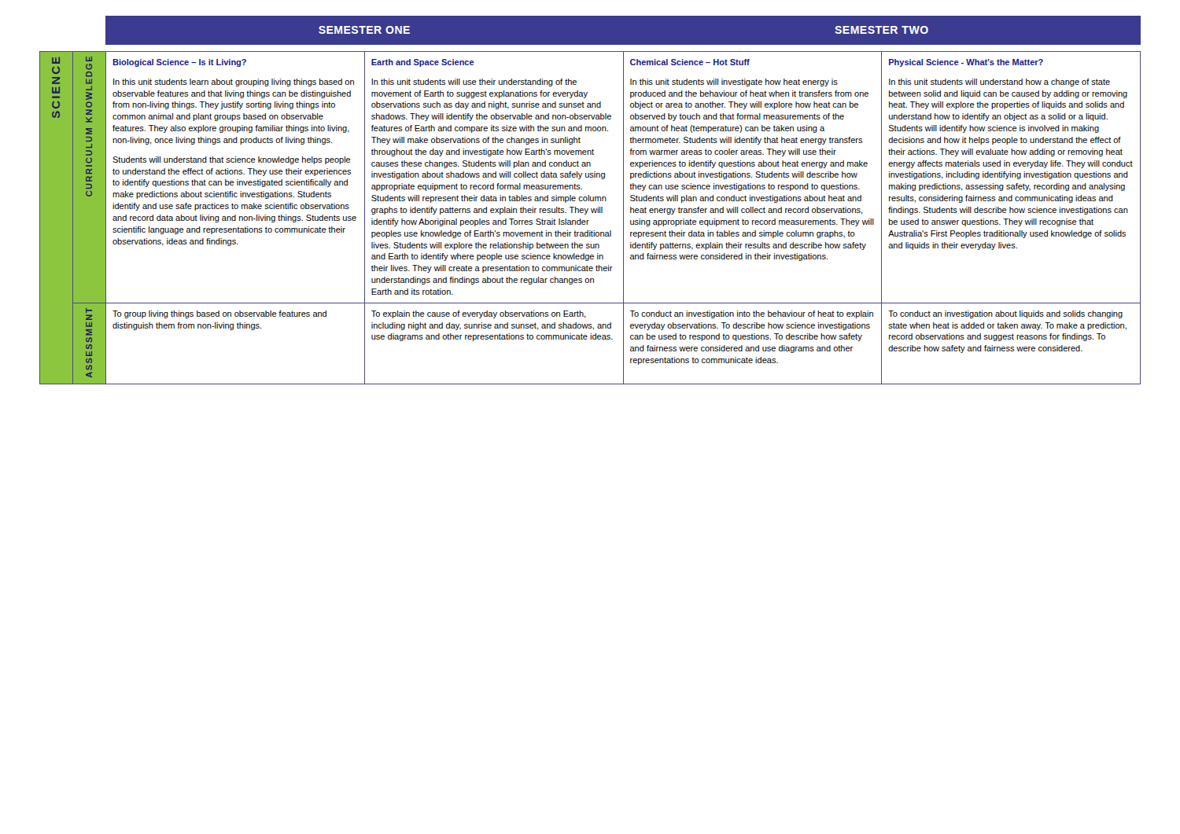| | | SEMESTER ONE | SEMESTER TWO |
| SCIENCE | CURRICULUM KNOWLEDGE | Biological Science – Is it Living? In this unit students learn about grouping living things based on observable features and that living things can be distinguished from non-living things. They justify sorting living things into common animal and plant groups based on observable features. They also explore grouping familiar things into living, non-living, once living things and products of living things. Students will understand that science knowledge helps people to understand the effect of actions. They use their experiences to identify questions that can be investigated scientifically and make predictions about scientific investigations. Students identify and use safe practices to make scientific observations and record data about living and non-living things. Students use scientific language and representations to communicate their observations, ideas and findings. | Earth and Space Science In this unit students will use their understanding of the movement of Earth to suggest explanations for everyday observations such as day and night, sunrise and sunset and shadows. They will identify the observable and non-observable features of Earth and compare its size with the sun and moon. They will make observations of the changes in sunlight throughout the day and investigate how Earth's movement causes these changes. Students will plan and conduct an investigation about shadows and will collect data safely using appropriate equipment to record formal measurements. Students will represent their data in tables and simple column graphs to identify patterns and explain their results. They will identify how Aboriginal peoples and Torres Strait Islander peoples use knowledge of Earth's movement in their traditional lives. Students will explore the relationship between the sun and Earth to identify where people use science knowledge in their lives. They will create a presentation to communicate their understandings and findings about the regular changes on Earth and its rotation. | Chemical Science – Hot Stuff In this unit students will investigate how heat energy is produced and the behaviour of heat when it transfers from one object or area to another. They will explore how heat can be observed by touch and that formal measurements of the amount of heat (temperature) can be taken using a thermometer. Students will identify that heat energy transfers from warmer areas to cooler areas. They will use their experiences to identify questions about heat energy and make predictions about investigations. Students will describe how they can use science investigations to respond to questions. Students will plan and conduct investigations about heat and heat energy transfer and will collect and record observations, using appropriate equipment to record measurements. They will represent their data in tables and simple column graphs, to identify patterns, explain their results and describe how safety and fairness were considered in their investigations. | Physical Science - What's the Matter? In this unit students will understand how a change of state between solid and liquid can be caused by adding or removing heat. They will explore the properties of liquids and solids and understand how to identify an object as a solid or a liquid. Students will identify how science is involved in making decisions and how it helps people to understand the effect of their actions. They will evaluate how adding or removing heat energy affects materials used in everyday life. They will conduct investigations, including identifying investigation questions and making predictions, assessing safety, recording and analysing results, considering fairness and communicating ideas and findings. Students will describe how science investigations can be used to answer questions. They will recognise that Australia's First Peoples traditionally used knowledge of solids and liquids in their everyday lives. |
| ASSESSMENT | To group living things based on observable features and distinguish them from non-living things. | To explain the cause of everyday observations on Earth, including night and day, sunrise and sunset, and shadows, and use diagrams and other representations to communicate ideas. | To conduct an investigation into the behaviour of heat to explain everyday observations. To describe how science investigations can be used to respond to questions. To describe how safety and fairness were considered and use diagrams and other representations to communicate ideas. | To conduct an investigation about liquids and solids changing state when heat is added or taken away. To make a prediction, record observations and suggest reasons for findings. To describe how safety and fairness were considered. |